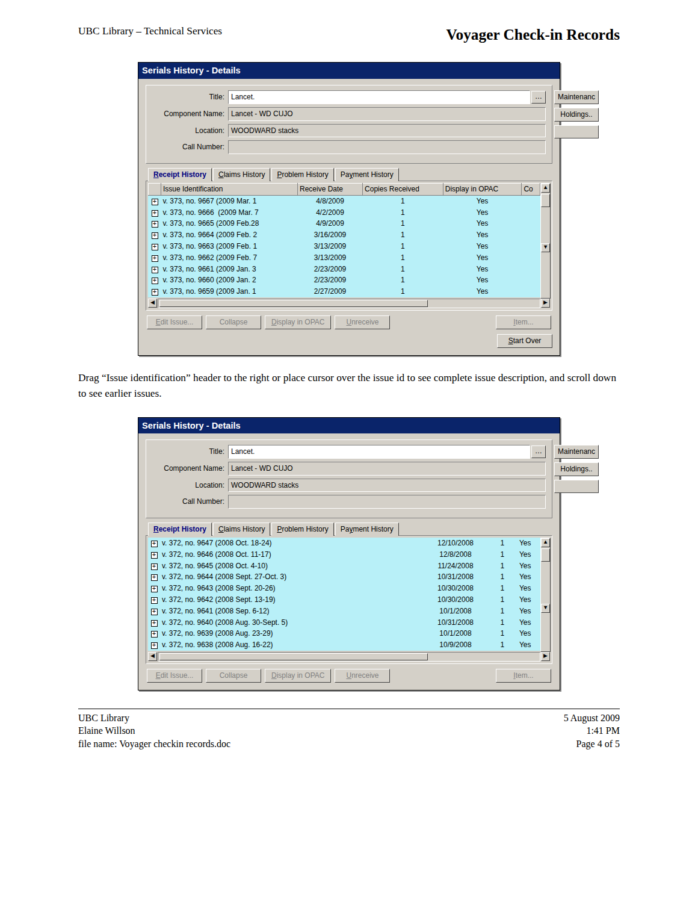UBC Library – Technical Services
Voyager Check-in Records
Serials History - Details
Title:
Lancet.
…
Component Name:
Lancet - WD CUJO
Location:
WOODWARD stacks
Call Number:
Maintenanc
Holdings..
Receipt History
Claims History
Problem History
Payment History
| | Issue Identification | Receive Date | Copies Received | Display in OPAC | Co |
| --- | --- | --- | --- | --- | --- |
| + | v. 373, no. 9667 (2009 Mar. 1 | 4/8/2009 | 1 | Yes | |
| + | v. 373, no. 9666 (2009 Mar. 7 | 4/2/2009 | 1 | Yes | |
| + | v. 373, no. 9665 (2009 Feb.28 | 4/9/2009 | 1 | Yes | |
| + | v. 373, no. 9664 (2009 Feb. 2 | 3/16/2009 | 1 | Yes | |
| + | v. 373, no. 9663 (2009 Feb. 1 | 3/13/2009 | 1 | Yes | |
| + | v. 373, no. 9662 (2009 Feb. 7 | 3/13/2009 | 1 | Yes | |
| + | v. 373, no. 9661 (2009 Jan. 3 | 2/23/2009 | 1 | Yes | |
| + | v. 373, no. 9660 (2009 Jan. 2 | 2/23/2009 | 1 | Yes | |
| + | v. 373, no. 9659 (2009 Jan. 1 | 2/27/2009 | 1 | Yes | |
▲
▼
◀
▶
Edit Issue...
Collapse
Display in OPAC
Unreceive
Item...
Start Over
Drag “Issue identification” header to the right or place cursor over the issue id to see complete issue description, and scroll down to see earlier issues.
Serials History - Details
Title:
Lancet.
…
Component Name:
Lancet - WD CUJO
Location:
WOODWARD stacks
Call Number:
Maintenanc
Holdings..
Receipt History
Claims History
Problem History
Payment History
| + | v. 372, no. 9647 (2008 Oct. 18-24) | 12/10/2008 | 1 | Yes |
| + | v. 372, no. 9646 (2008 Oct. 11-17) | 12/8/2008 | 1 | Yes |
| + | v. 372, no. 9645 (2008 Oct. 4-10) | 11/24/2008 | 1 | Yes |
| + | v. 372, no. 9644 (2008 Sept. 27-Oct. 3) | 10/31/2008 | 1 | Yes |
| + | v. 372, no. 9643 (2008 Sept. 20-26) | 10/30/2008 | 1 | Yes |
| + | v. 372, no. 9642 (2008 Sept. 13-19) | 10/30/2008 | 1 | Yes |
| + | v. 372, no. 9641 (2008 Sep. 6-12) | 10/1/2008 | 1 | Yes |
| + | v. 372, no. 9640 (2008 Aug. 30-Sept. 5) | 10/31/2008 | 1 | Yes |
| + | v. 372, no. 9639 (2008 Aug. 23-29) | 10/1/2008 | 1 | Yes |
| + | v. 372, no. 9638 (2008 Aug. 16-22) | 10/9/2008 | 1 | Yes |
▲
▼
◀
▶
Edit Issue...
Collapse
Display in OPAC
Unreceive
Item...
UBC Library
Elaine Willson
file name: Voyager checkin records.doc
5 August 2009
1:41 PM
Page 4 of 5